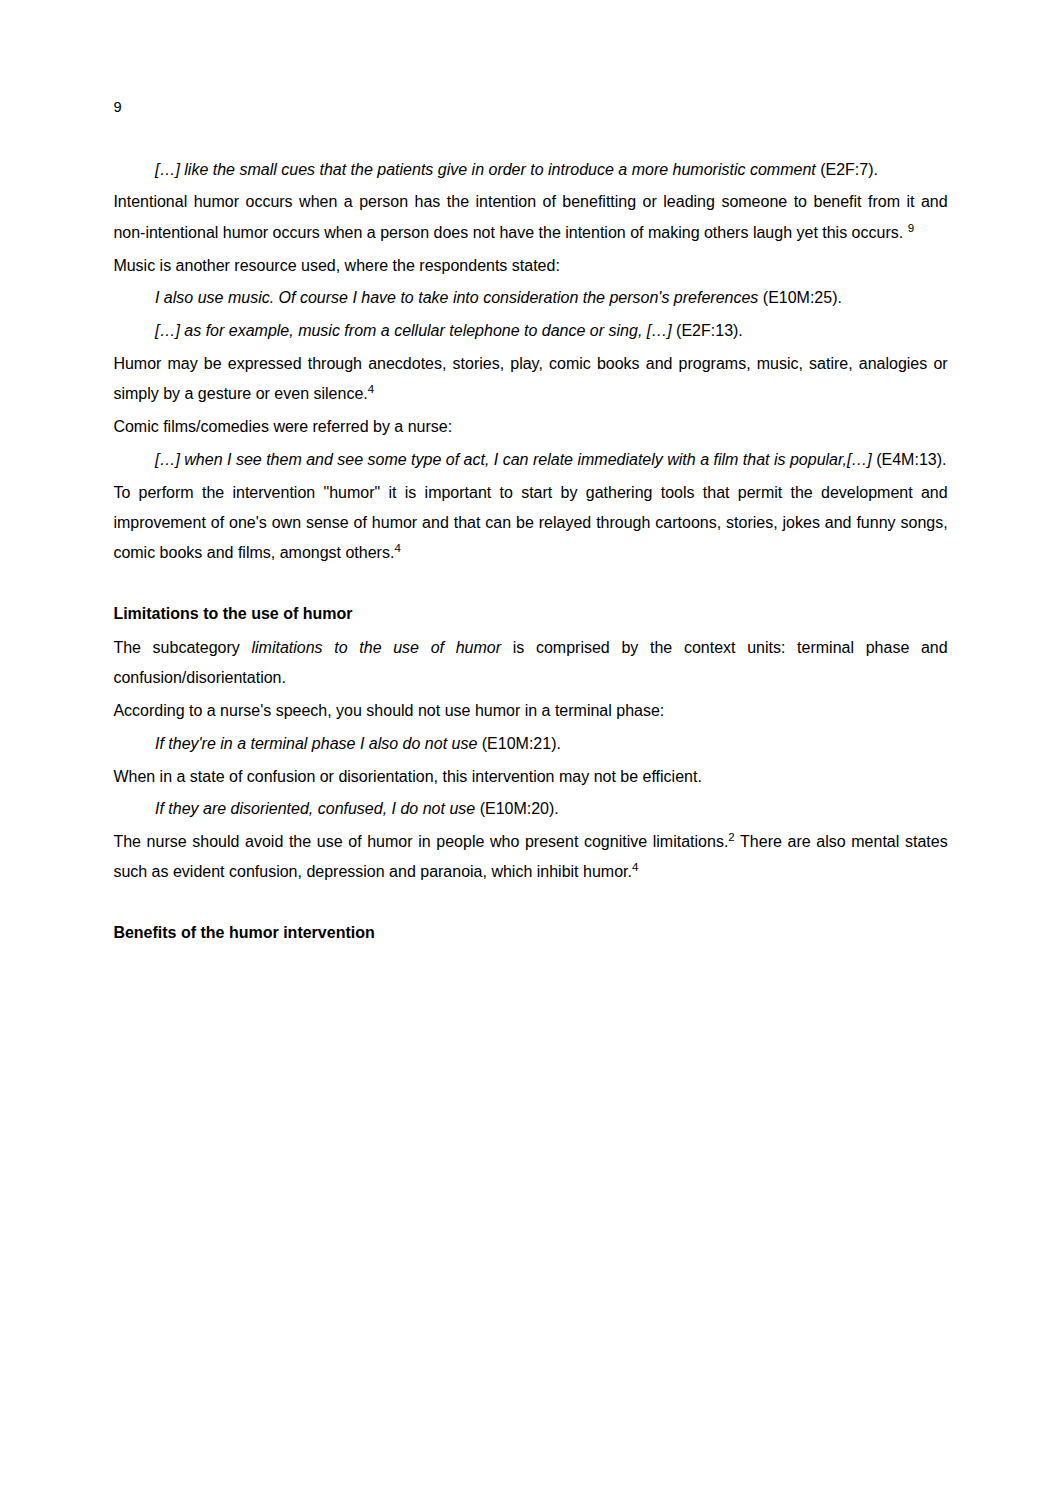9
[…] like the small cues that the patients give in order to introduce a more humoristic comment (E2F:7).
Intentional humor occurs when a person has the intention of benefitting or leading someone to benefit from it and non-intentional humor occurs when a person does not have the intention of making others laugh yet this occurs. 9
Music is another resource used, where the respondents stated:
I also use music. Of course I have to take into consideration the person's preferences (E10M:25).
[…] as for example, music from a cellular telephone to dance or sing, […] (E2F:13).
Humor may be expressed through anecdotes, stories, play, comic books and programs, music, satire, analogies or simply by a gesture or even silence.4
Comic films/comedies were referred by a nurse:
[…] when I see them and see some type of act, I can relate immediately with a film that is popular,[…] (E4M:13).
To perform the intervention "humor" it is important to start by gathering tools that permit the development and improvement of one's own sense of humor and that can be relayed through cartoons, stories, jokes and funny songs, comic books and films, amongst others.4
Limitations to the use of humor
The subcategory limitations to the use of humor is comprised by the context units: terminal phase and confusion/disorientation.
According to a nurse's speech, you should not use humor in a terminal phase:
If they're in a terminal phase I also do not use (E10M:21).
When in a state of confusion or disorientation, this intervention may not be efficient.
If they are disoriented, confused, I do not use (E10M:20).
The nurse should avoid the use of humor in people who present cognitive limitations.2 There are also mental states such as evident confusion, depression and paranoia, which inhibit humor.4
Benefits of the humor intervention